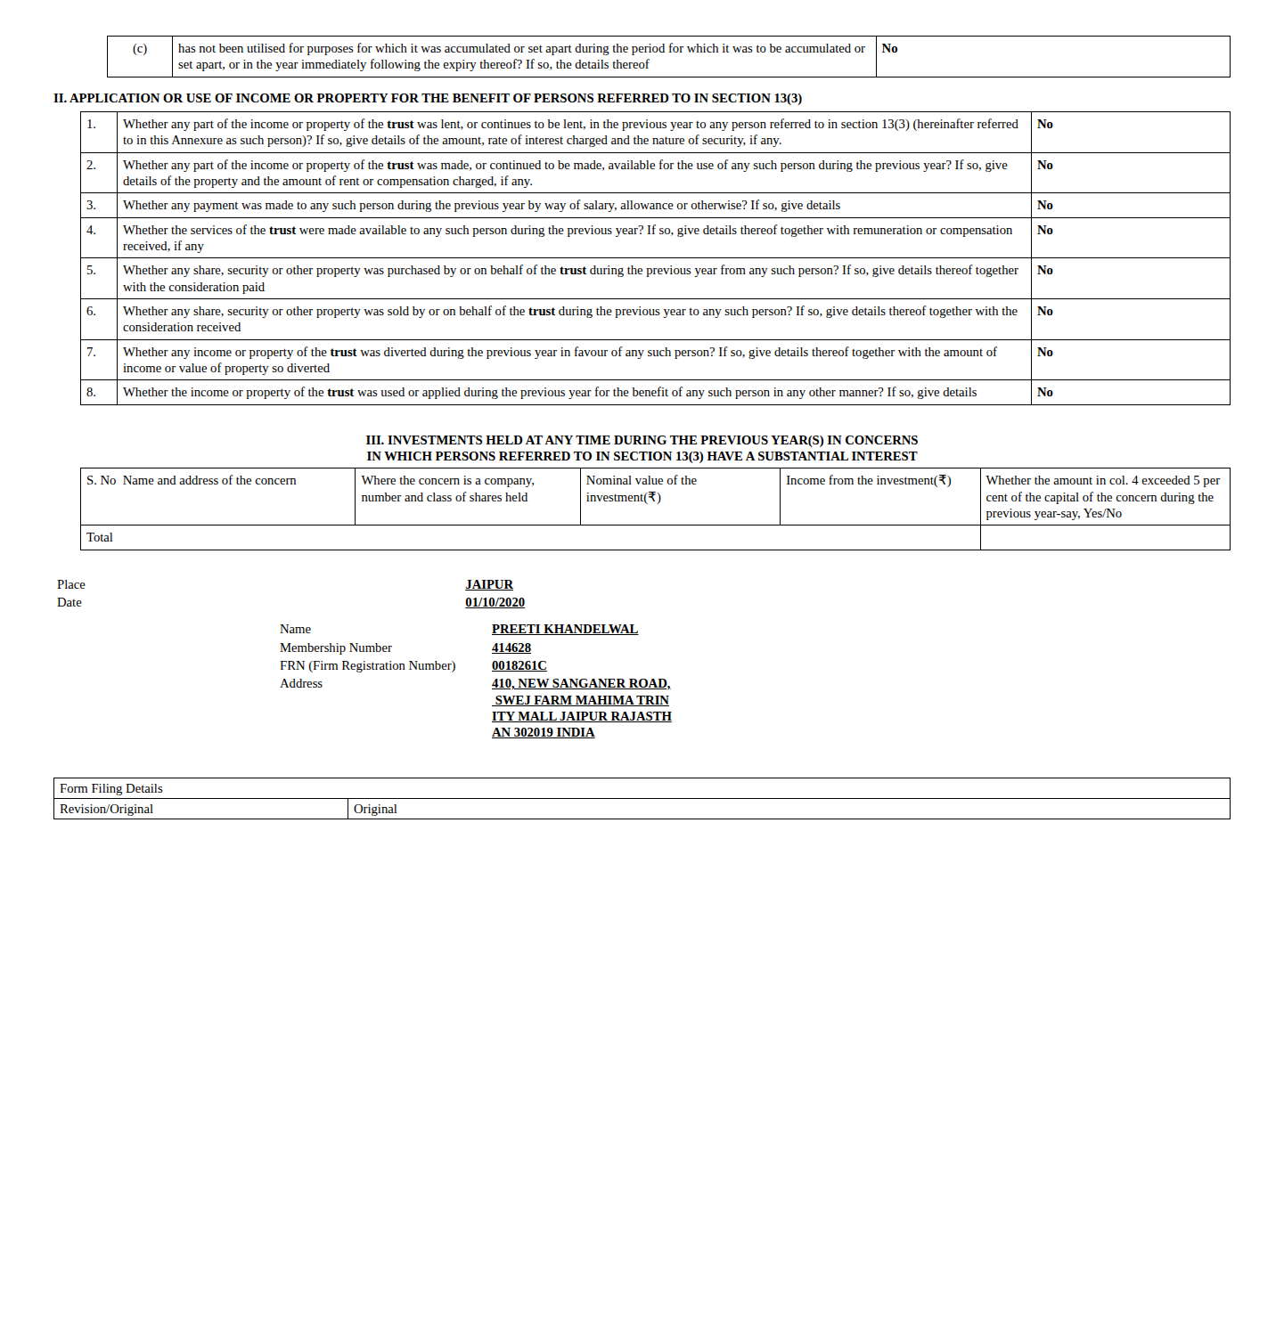| (c) | has not been utilised for purposes for which it was accumulated or set apart during the period for which it was to be accumulated or set apart, or in the year immediately following the expiry thereof? If so, the details thereof | No |
II. APPLICATION OR USE OF INCOME OR PROPERTY FOR THE BENEFIT OF PERSONS REFERRED TO IN SECTION 13(3)
| 1. | Whether any part of the income or property of the trust was lent, or continues to be lent, in the previous year to any person referred to in section 13(3) (hereinafter referred to in this Annexure as such person)? If so, give details of the amount, rate of interest charged and the nature of security, if any. | No |
| 2. | Whether any part of the income or property of the trust was made, or continued to be made, available for the use of any such person during the previous year? If so, give details of the property and the amount of rent or compensation charged, if any. | No |
| 3. | Whether any payment was made to any such person during the previous year by way of salary, allowance or otherwise? If so, give details | No |
| 4. | Whether the services of the trust were made available to any such person during the previous year? If so, give details thereof together with remuneration or compensation received, if any | No |
| 5. | Whether any share, security or other property was purchased by or on behalf of the trust during the previous year from any such person? If so, give details thereof together with the consideration paid | No |
| 6. | Whether any share, security or other property was sold by or on behalf of the trust during the previous year to any such person? If so, give details thereof together with the consideration received | No |
| 7. | Whether any income or property of the trust was diverted during the previous year in favour of any such person? If so, give details thereof together with the amount of income or value of property so diverted | No |
| 8. | Whether the income or property of the trust was used or applied during the previous year for the benefit of any such person in any other manner? If so, give details | No |
III. INVESTMENTS HELD AT ANY TIME DURING THE PREVIOUS YEAR(S) IN CONCERNS
IN WHICH PERSONS REFERRED TO IN SECTION 13(3) HAVE A SUBSTANTIAL INTEREST
| S. No Name and address of the concern | Where the concern is a company, number and class of shares held | Nominal value of the investment(₹) | Income from the investment(₹) | Whether the amount in col. 4 exceeded 5 per cent of the capital of the concern during the previous year-say, Yes/No |
| Total | |
| Place | JAIPUR |
| Date | 01/10/2020 |
| Name | PREETI KHANDELWAL |
| Membership Number | 414628 |
| FRN (Firm Registration Number) | 0018261C |
| Address | 410, NEW SANGANER ROAD, SWEJ FARM MAHIMA TRIN ITY MALL JAIPUR RAJASTH AN 302019 INDIA |
| Form Filing Details |
| Revision/Original | Original |